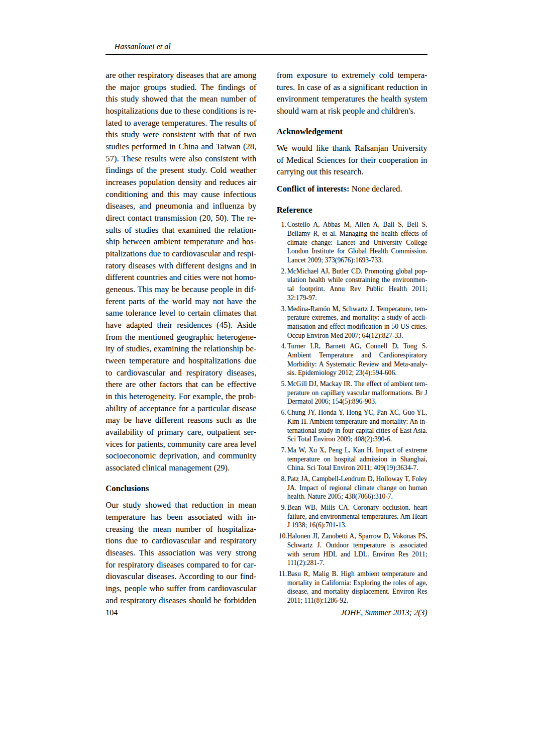Hassanlouei et al
are other respiratory diseases that are among the major groups studied. The findings of this study showed that the mean number of hospitalizations due to these conditions is related to average temperatures. The results of this study were consistent with that of two studies performed in China and Taiwan (28, 57). These results were also consistent with findings of the present study. Cold weather increases population density and reduces air conditioning and this may cause infectious diseases, and pneumonia and influenza by direct contact transmission (20, 50). The results of studies that examined the relationship between ambient temperature and hospitalizations due to cardiovascular and respiratory diseases with different designs and in different countries and cities were not homogeneous. This may be because people in different parts of the world may not have the same tolerance level to certain climates that have adapted their residences (45). Aside from the mentioned geographic heterogeneity of studies, examining the relationship between temperature and hospitalizations due to cardiovascular and respiratory diseases, there are other factors that can be effective in this heterogeneity. For example, the probability of acceptance for a particular disease may be have different reasons such as the availability of primary care, outpatient services for patients, community care area level socioeconomic deprivation, and community associated clinical management (29).
Conclusions
Our study showed that reduction in mean temperature has been associated with increasing the mean number of hospitalizations due to cardiovascular and respiratory diseases. This association was very strong for respiratory diseases compared to for cardiovascular diseases. According to our findings, people who suffer from cardiovascular and respiratory diseases should be forbidden from exposure to extremely cold temperatures. In case of as a significant reduction in environment temperatures the health system should warn at risk people and children's.
Acknowledgement
We would like thank Rafsanjan University of Medical Sciences for their cooperation in carrying out this research.
Conflict of interests: None declared.
Reference
Costello A, Abbas M, Allen A, Ball S, Bell S, Bellamy R, et al. Managing the health effects of climate change: Lancet and University College London Institute for Global Health Commission. Lancet 2009; 373(9676):1693-733.
McMichael AJ, Butler CD. Promoting global population health while constraining the environmental footprint. Annu Rev Public Health 2011; 32:179-97.
Medina-Ramón M, Schwartz J. Temperature, temperature extremes, and mortality: a study of acclimatisation and effect modification in 50 US cities. Occup Environ Med 2007; 64(12):827-33.
Turner LR, Barnett AG, Connell D, Tong S. Ambient Temperature and Cardiorespiratory Morbidity: A Systematic Review and Meta-analysis. Epidemiology 2012; 23(4):594-606.
McGill DJ, Mackay IR. The effect of ambient temperature on capillary vascular malformations. Br J Dermatol 2006; 154(5):896-903.
Chung JY, Honda Y, Hong YC, Pan XC, Guo YL, Kim H. Ambient temperature and mortality: An international study in four capital cities of East Asia. Sci Total Environ 2009; 408(2):390-6.
Ma W, Xu X, Peng L, Kan H. Impact of extreme temperature on hospital admission in Shanghai, China. Sci Total Environ 2011; 409(19):3634-7.
Patz JA, Campbell-Lendrum D, Holloway T, Foley JA. Impact of regional climate change on human health. Nature 2005; 438(7066):310-7.
Bean WB, Mills CA. Coronary occlusion, heart failure, and environmental temperatures. Am Heart J 1938; 16(6):701-13.
Halonen JI, Zanobetti A, Sparrow D, Vokonas PS, Schwartz J. Outdoor temperature is associated with serum HDL and LDL. Environ Res 2011; 111(2):281-7.
Basu R, Malig B. High ambient temperature and mortality in California: Exploring the roles of age, disease, and mortality displacement. Environ Res 2011; 111(8):1286-92.
104 JOHE, Summer 2013; 2(3)